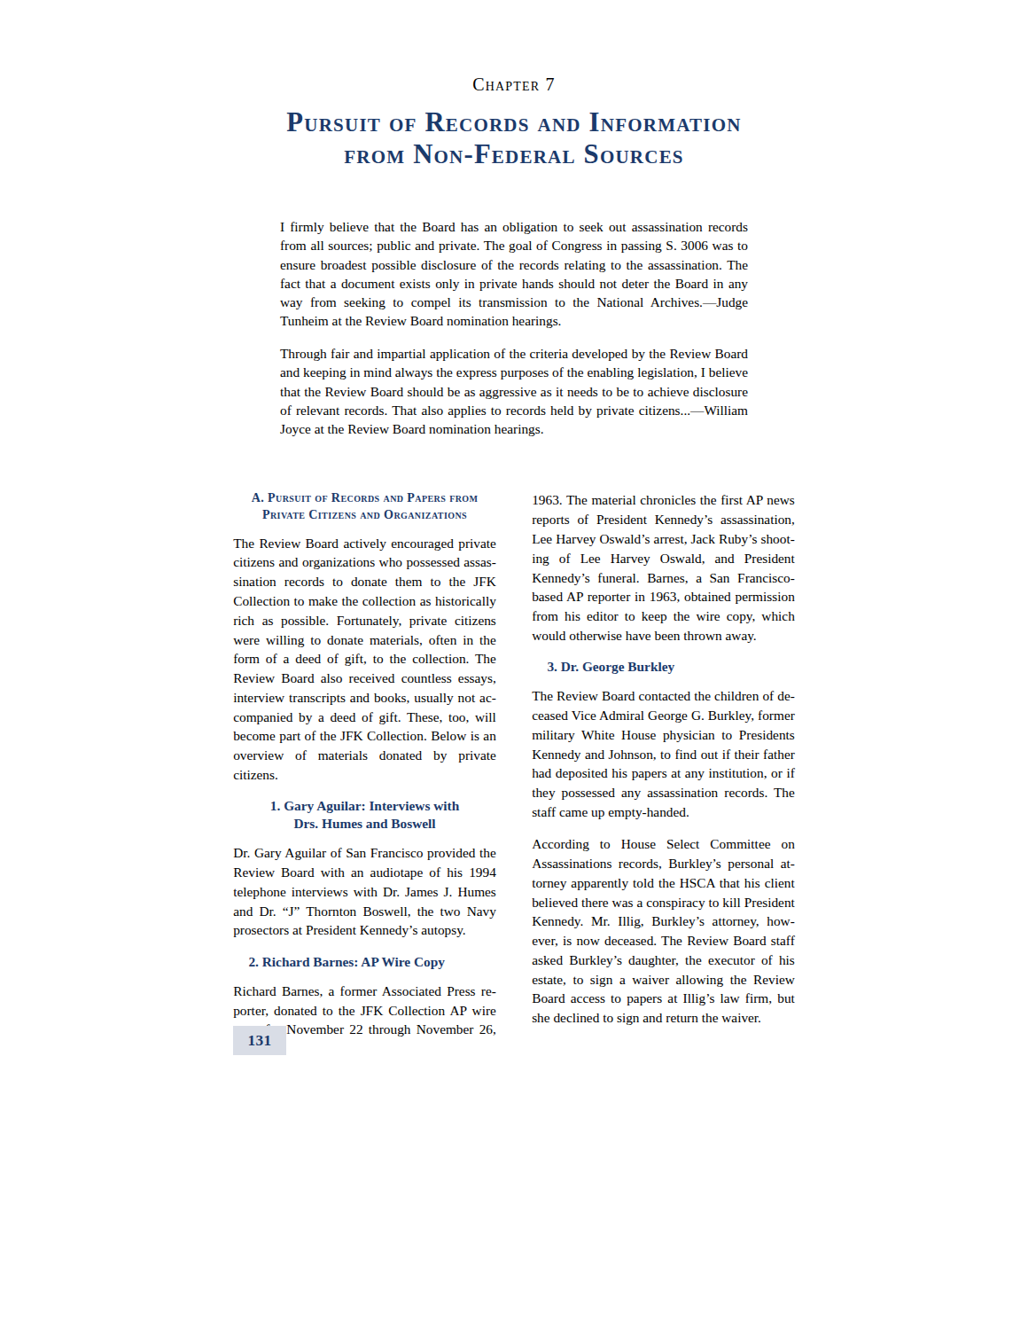Chapter 7
Pursuit of Records and Information from Non-Federal Sources
I firmly believe that the Board has an obligation to seek out assassination records from all sources; public and private. The goal of Congress in passing S. 3006 was to ensure broadest possible disclosure of the records relating to the assassination. The fact that a document exists only in private hands should not deter the Board in any way from seeking to compel its transmission to the National Archives.—Judge Tunheim at the Review Board nomination hearings.
Through fair and impartial application of the criteria developed by the Review Board and keeping in mind always the express purposes of the enabling legislation, I believe that the Review Board should be as aggressive as it needs to be to achieve disclosure of relevant records. That also applies to records held by private citizens...—William Joyce at the Review Board nomination hearings.
A. Pursuit of Records and Papers from Private Citizens and Organizations
The Review Board actively encouraged private citizens and organizations who possessed assassination records to donate them to the JFK Collection to make the collection as historically rich as possible. Fortunately, private citizens were willing to donate materials, often in the form of a deed of gift, to the collection. The Review Board also received countless essays, interview transcripts and books, usually not accompanied by a deed of gift. These, too, will become part of the JFK Collection. Below is an overview of materials donated by private citizens.
1. Gary Aguilar: Interviews with Drs. Humes and Boswell
Dr. Gary Aguilar of San Francisco provided the Review Board with an audiotape of his 1994 telephone interviews with Dr. James J. Humes and Dr. “J” Thornton Boswell, the two Navy prosectors at President Kennedy’s autopsy.
2. Richard Barnes: AP Wire Copy
Richard Barnes, a former Associated Press reporter, donated to the JFK Collection AP wire copy for November 22 through November 26, 1963. The material chronicles the first AP news reports of President Kennedy’s assassination, Lee Harvey Oswald’s arrest, Jack Ruby’s shooting of Lee Harvey Oswald, and President Kennedy’s funeral. Barnes, a San Francisco-based AP reporter in 1963, obtained permission from his editor to keep the wire copy, which would otherwise have been thrown away.
3. Dr. George Burkley
The Review Board contacted the children of deceased Vice Admiral George G. Burkley, former military White House physician to Presidents Kennedy and Johnson, to find out if their father had deposited his papers at any institution, or if they possessed any assassination records. The staff came up empty-handed.
According to House Select Committee on Assassinations records, Burkley’s personal attorney apparently told the HSCA that his client believed there was a conspiracy to kill President Kennedy. Mr. Illig, Burkley’s attorney, however, is now deceased. The Review Board staff asked Burkley’s daughter, the executor of his estate, to sign a waiver allowing the Review Board access to papers at Illig’s law firm, but she declined to sign and return the waiver.
131